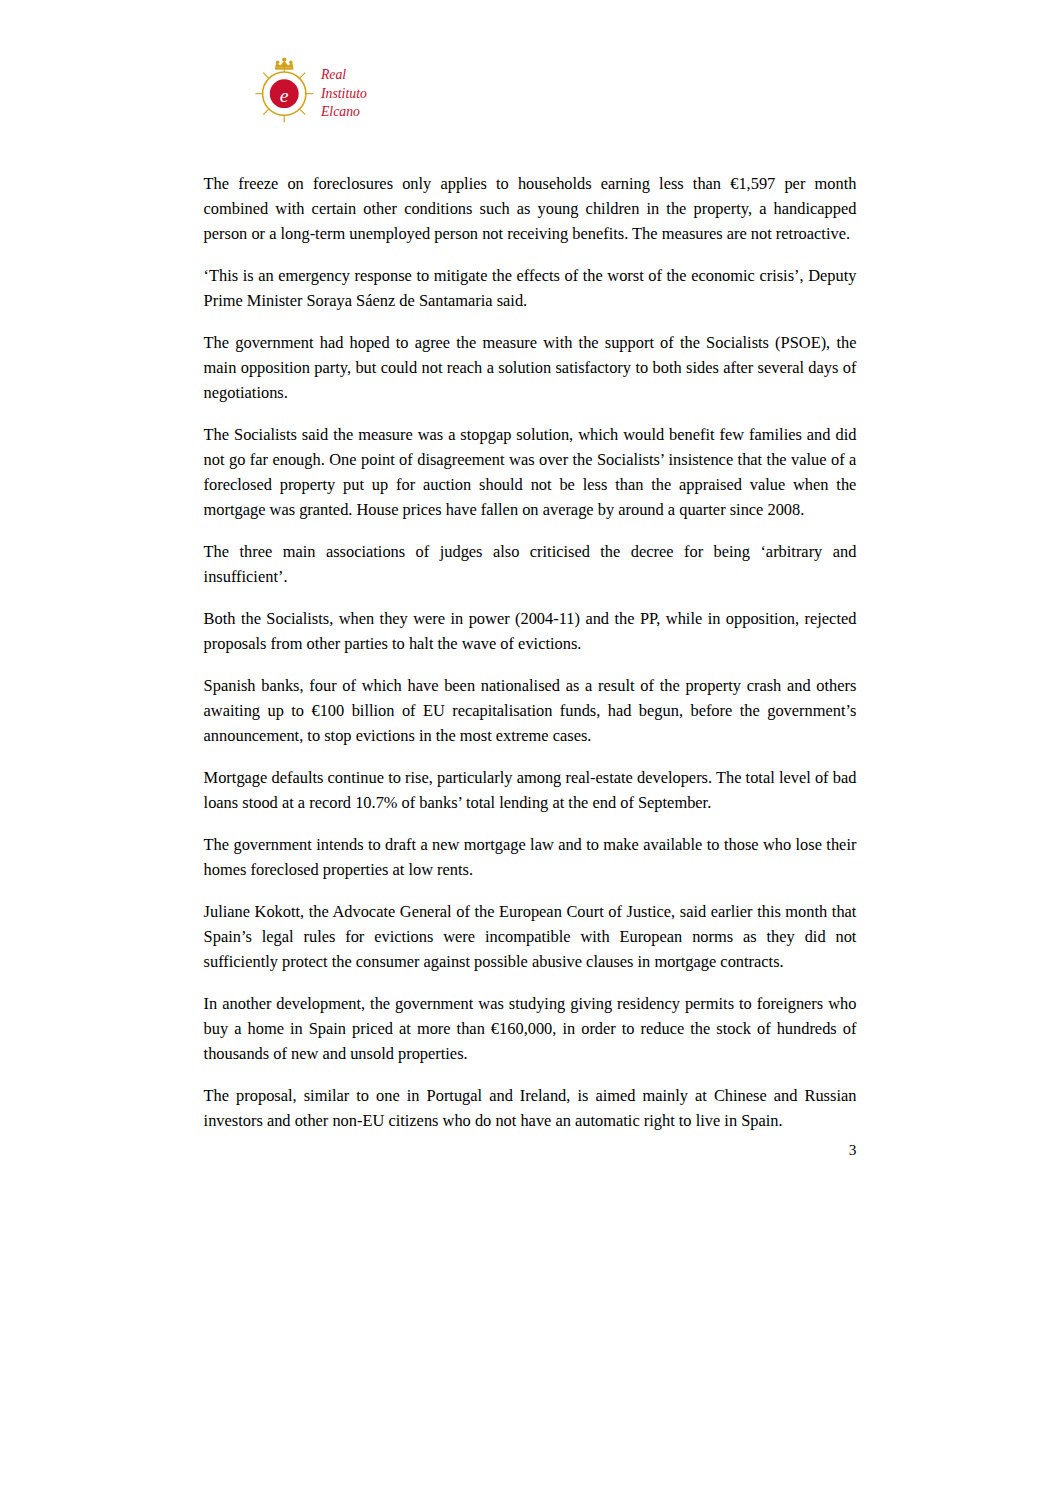e Real Instituto Elcano
The freeze on foreclosures only applies to households earning less than €1,597 per month combined with certain other conditions such as young children in the property, a handicapped person or a long-term unemployed person not receiving benefits. The measures are not retroactive.
‘This is an emergency response to mitigate the effects of the worst of the economic crisis’, Deputy Prime Minister Soraya Sáenz de Santamaria said.
The government had hoped to agree the measure with the support of the Socialists (PSOE), the main opposition party, but could not reach a solution satisfactory to both sides after several days of negotiations.
The Socialists said the measure was a stopgap solution, which would benefit few families and did not go far enough. One point of disagreement was over the Socialists’ insistence that the value of a foreclosed property put up for auction should not be less than the appraised value when the mortgage was granted. House prices have fallen on average by around a quarter since 2008.
The three main associations of judges also criticised the decree for being ‘arbitrary and insufficient’.
Both the Socialists, when they were in power (2004-11) and the PP, while in opposition, rejected proposals from other parties to halt the wave of evictions.
Spanish banks, four of which have been nationalised as a result of the property crash and others awaiting up to €100 billion of EU recapitalisation funds, had begun, before the government’s announcement, to stop evictions in the most extreme cases.
Mortgage defaults continue to rise, particularly among real-estate developers. The total level of bad loans stood at a record 10.7% of banks’ total lending at the end of September.
The government intends to draft a new mortgage law and to make available to those who lose their homes foreclosed properties at low rents.
Juliane Kokott, the Advocate General of the European Court of Justice, said earlier this month that Spain’s legal rules for evictions were incompatible with European norms as they did not sufficiently protect the consumer against possible abusive clauses in mortgage contracts.
In another development, the government was studying giving residency permits to foreigners who buy a home in Spain priced at more than €160,000, in order to reduce the stock of hundreds of thousands of new and unsold properties.
The proposal, similar to one in Portugal and Ireland, is aimed mainly at Chinese and Russian investors and other non-EU citizens who do not have an automatic right to live in Spain.
3